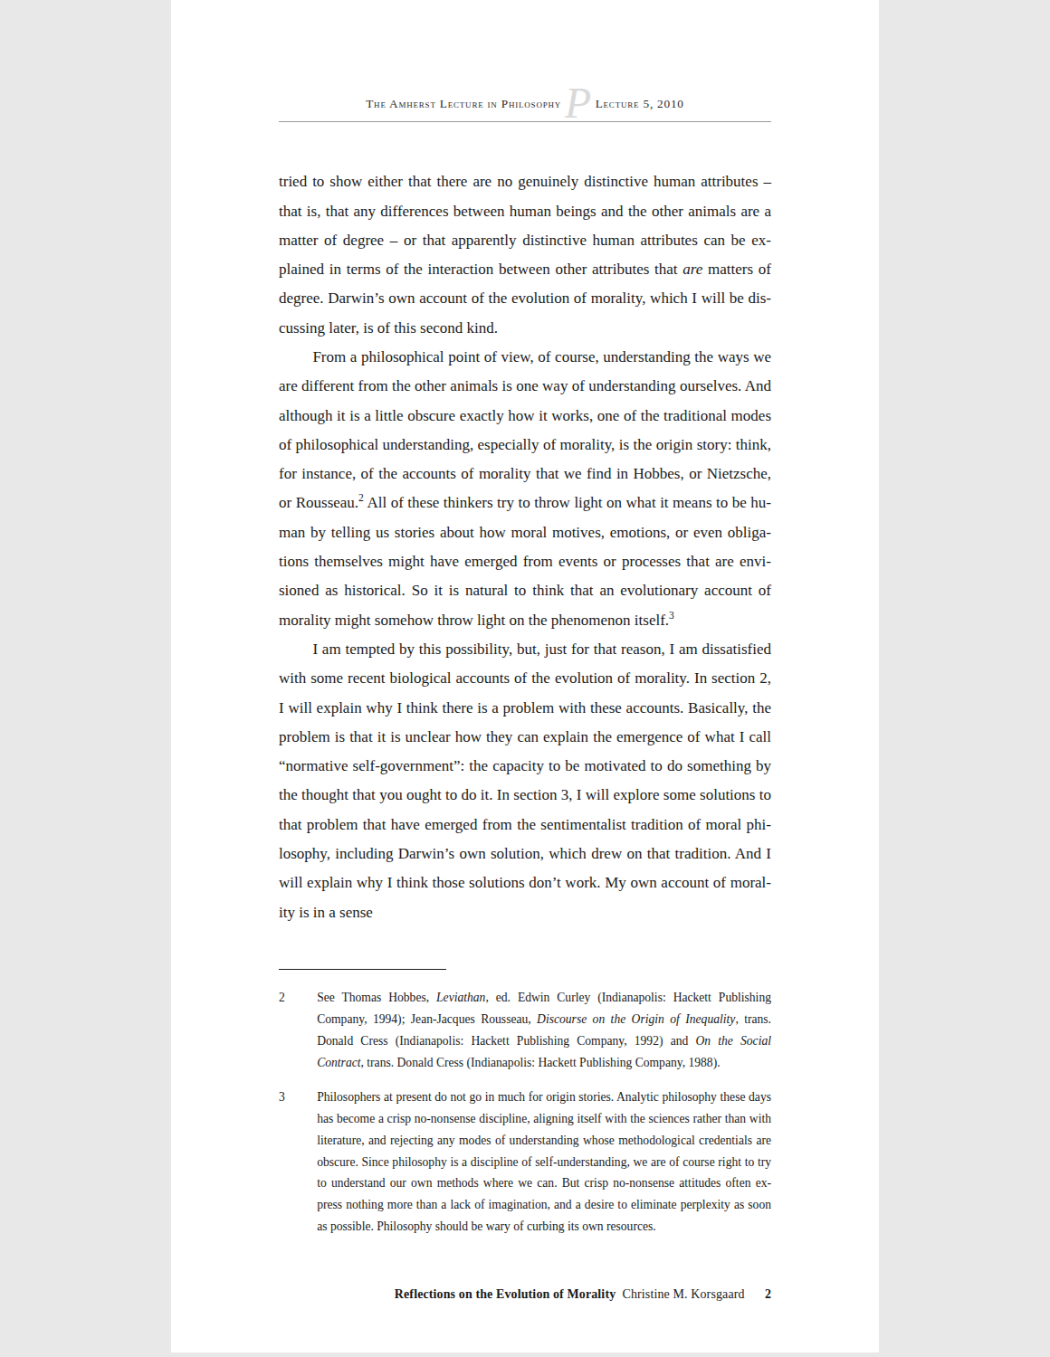The Amherst Lecture in PhilosophyPLecture 5, 2010
tried to show either that there are no genuinely distinctive human attributes – that is, that any differences between human beings and the other animals are a matter of degree – or that apparently distinctive human attributes can be explained in terms of the interaction between other attributes that are matters of degree. Darwin’s own account of the evolution of morality, which I will be discussing later, is of this second kind.
From a philosophical point of view, of course, understanding the ways we are different from the other animals is one way of understanding ourselves. And although it is a little obscure exactly how it works, one of the traditional modes of philosophical understanding, especially of morality, is the origin story: think, for instance, of the accounts of morality that we find in Hobbes, or Nietzsche, or Rousseau.2 All of these thinkers try to throw light on what it means to be human by telling us stories about how moral motives, emotions, or even obligations themselves might have emerged from events or processes that are envisioned as historical. So it is natural to think that an evolutionary account of morality might somehow throw light on the phenomenon itself.3
I am tempted by this possibility, but, just for that reason, I am dissatisfied with some recent biological accounts of the evolution of morality. In section 2, I will explain why I think there is a problem with these accounts. Basically, the problem is that it is unclear how they can explain the emergence of what I call “normative self-government”: the capacity to be motivated to do something by the thought that you ought to do it. In section 3, I will explore some solutions to that problem that have emerged from the sentimentalist tradition of moral philosophy, including Darwin’s own solution, which drew on that tradition. And I will explain why I think those solutions don’t work. My own account of morality is in a sense
See Thomas Hobbes, Leviathan, ed. Edwin Curley (Indianapolis: Hackett Publishing Company, 1994); Jean-Jacques Rousseau, Discourse on the Origin of Inequality, trans. Donald Cress (Indianapolis: Hackett Publishing Company, 1992) and On the Social Contract, trans. Donald Cress (Indianapolis: Hackett Publishing Company, 1988).
Philosophers at present do not go in much for origin stories. Analytic philosophy these days has become a crisp no-nonsense discipline, aligning itself with the sciences rather than with literature, and rejecting any modes of understanding whose methodological credentials are obscure. Since philosophy is a discipline of self-understanding, we are of course right to try to understand our own methods where we can. But crisp no-nonsense attitudes often express nothing more than a lack of imagination, and a desire to eliminate perplexity as soon as possible. Philosophy should be wary of curbing its own resources.
Reflections on the Evolution of Morality Christine M. Korsgaard2